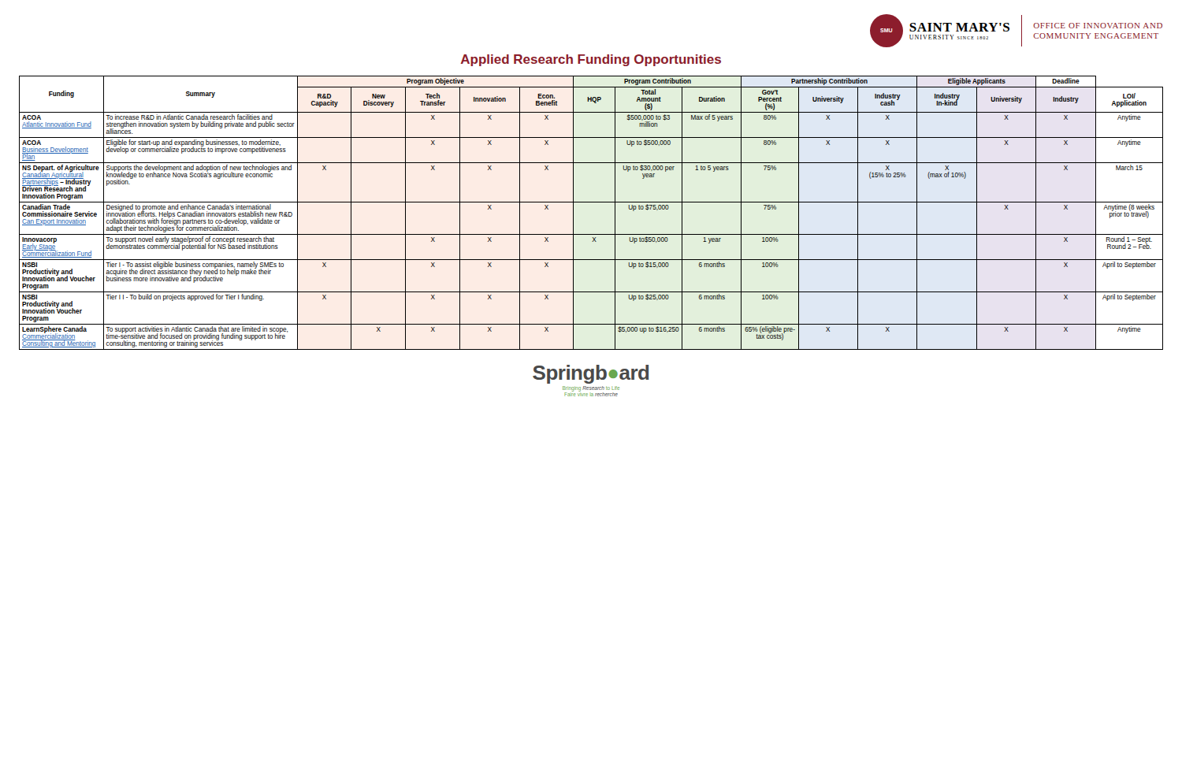SMU
SAINT MARY'S
UNIVERSITY SINCE 1802
OFFICE OF INNOVATION AND
COMMUNITY ENGAGEMENT
Applied Research Funding Opportunities
| Funding | Summary | Program Objective | Program Contribution | Partnership Contribution | Eligible Applicants | Deadline |
| --- | --- | --- | --- | --- | --- | --- |
| R&D Capacity | New Discovery | Tech Transfer | Innovation | Econ. Benefit | HQP | Total Amount ($) | Duration | Gov't Percent (%) | University | Industry cash | Industry In-kind | University | Industry | LOI/ Application |
| ACOA Atlantic Innovation Fund | To increase R&D in Atlantic Canada research facilities and strengthen innovation system by building private and public sector alliances. | | | X | X | X | | $500,000 to $3 million | Max of 5 years | 80% | X | X | | X | X | Anytime |
| ACOA Business Development Plan | Eligible for start-up and expanding businesses, to modernize, develop or commercialize products to improve competitiveness | | | X | X | X | | Up to $500,000 | | 80% | X | X | | X | X | Anytime |
| NS Depart. of Agriculture Canadian Agricultural Partnerships – Industry Driven Research and Innovation Program | Supports the development and adoption of new technologies and knowledge to enhance Nova Scotia's agriculture economic position. | X | | X | X | X | | Up to $30,000 per year | 1 to 5 years | 75% | | X (15% to 25% | X (max of 10%) | | X | March 15 |
| Canadian Trade Commissionaire Service Can Export Innovation | Designed to promote and enhance Canada's international innovation efforts. Helps Canadian innovators establish new R&D collaborations with foreign partners to co-develop, validate or adapt their technologies for commercialization. | | | | X | X | | Up to $75,000 | | 75% | | | | X | X | Anytime (8 weeks prior to travel) |
| Innovacorp Early Stage Commercialization Fund | To support novel early stage/proof of concept research that demonstrates commercial potential for NS based institutions | | | X | X | X | X | Up to$50,000 | 1 year | 100% | | | | | X | Round 1 – Sept. Round 2 – Feb. |
| NSBI Productivity and Innovation and Voucher Program | Tier I - To assist eligible business companies, namely SMEs to acquire the direct assistance they need to help make their business more innovative and productive | X | | X | X | X | | Up to $15,000 | 6 months | 100% | | | | | X | April to September |
| NSBI Productivity and Innovation Voucher Program | Tier I I - To build on projects approved for Tier I funding. | X | | X | X | X | | Up to $25,000 | 6 months | 100% | | | | | X | April to September |
| LearnSphere Canada Commercialization Consulting and Mentoring | To support activities in Atlantic Canada that are limited in scope, time-sensitive and focused on providing funding support to hire consulting, mentoring or training services | | X | X | X | X | | $5,000 up to $16,250 | 6 months | 65% (eligible pre-tax costs) | X | X | | X | X | Anytime |
Springb●ard
Bringing Research to Life
Faire vivre la recherche